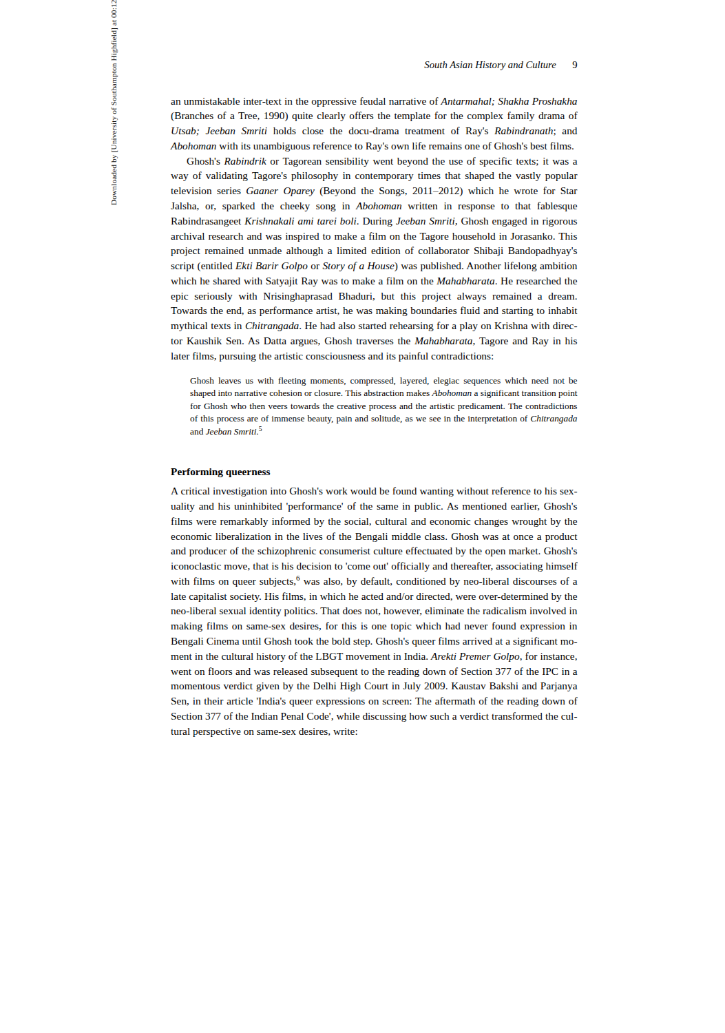Downloaded by [University of Southampton Highfield] at 00:12 05 February 2015
South Asian History and Culture 9
an unmistakable inter-text in the oppressive feudal narrative of Antarmahal; Shakha Proshakha (Branches of a Tree, 1990) quite clearly offers the template for the complex family drama of Utsab; Jeeban Smriti holds close the docu-drama treatment of Ray's Rabindranath; and Abohoman with its unambiguous reference to Ray's own life remains one of Ghosh's best films.
Ghosh's Rabindrik or Tagorean sensibility went beyond the use of specific texts; it was a way of validating Tagore's philosophy in contemporary times that shaped the vastly popular television series Gaaner Oparey (Beyond the Songs, 2011–2012) which he wrote for Star Jalsha, or, sparked the cheeky song in Abohoman written in response to that fablesque Rabindrasangeet Krishnakali ami tarei boli. During Jeeban Smriti, Ghosh engaged in rigorous archival research and was inspired to make a film on the Tagore household in Jorasanko. This project remained unmade although a limited edition of collaborator Shibaji Bandopadhyay's script (entitled Ekti Barir Golpo or Story of a House) was published. Another lifelong ambition which he shared with Satyajit Ray was to make a film on the Mahabharata. He researched the epic seriously with Nrisinghaprasad Bhaduri, but this project always remained a dream. Towards the end, as performance artist, he was making boundaries fluid and starting to inhabit mythical texts in Chitrangada. He had also started rehearsing for a play on Krishna with director Kaushik Sen. As Datta argues, Ghosh traverses the Mahabharata, Tagore and Ray in his later films, pursuing the artistic consciousness and its painful contradictions:
Ghosh leaves us with fleeting moments, compressed, layered, elegiac sequences which need not be shaped into narrative cohesion or closure. This abstraction makes Abohoman a significant transition point for Ghosh who then veers towards the creative process and the artistic predicament. The contradictions of this process are of immense beauty, pain and solitude, as we see in the interpretation of Chitrangada and Jeeban Smriti.5
Performing queerness
A critical investigation into Ghosh's work would be found wanting without reference to his sexuality and his uninhibited 'performance' of the same in public. As mentioned earlier, Ghosh's films were remarkably informed by the social, cultural and economic changes wrought by the economic liberalization in the lives of the Bengali middle class. Ghosh was at once a product and producer of the schizophrenic consumerist culture effectuated by the open market. Ghosh's iconoclastic move, that is his decision to 'come out' officially and thereafter, associating himself with films on queer subjects,6 was also, by default, conditioned by neo-liberal discourses of a late capitalist society. His films, in which he acted and/or directed, were over-determined by the neo-liberal sexual identity politics. That does not, however, eliminate the radicalism involved in making films on same-sex desires, for this is one topic which had never found expression in Bengali Cinema until Ghosh took the bold step. Ghosh's queer films arrived at a significant moment in the cultural history of the LBGT movement in India. Arekti Premer Golpo, for instance, went on floors and was released subsequent to the reading down of Section 377 of the IPC in a momentous verdict given by the Delhi High Court in July 2009. Kaustav Bakshi and Parjanya Sen, in their article 'India's queer expressions on screen: The aftermath of the reading down of Section 377 of the Indian Penal Code', while discussing how such a verdict transformed the cultural perspective on same-sex desires, write: